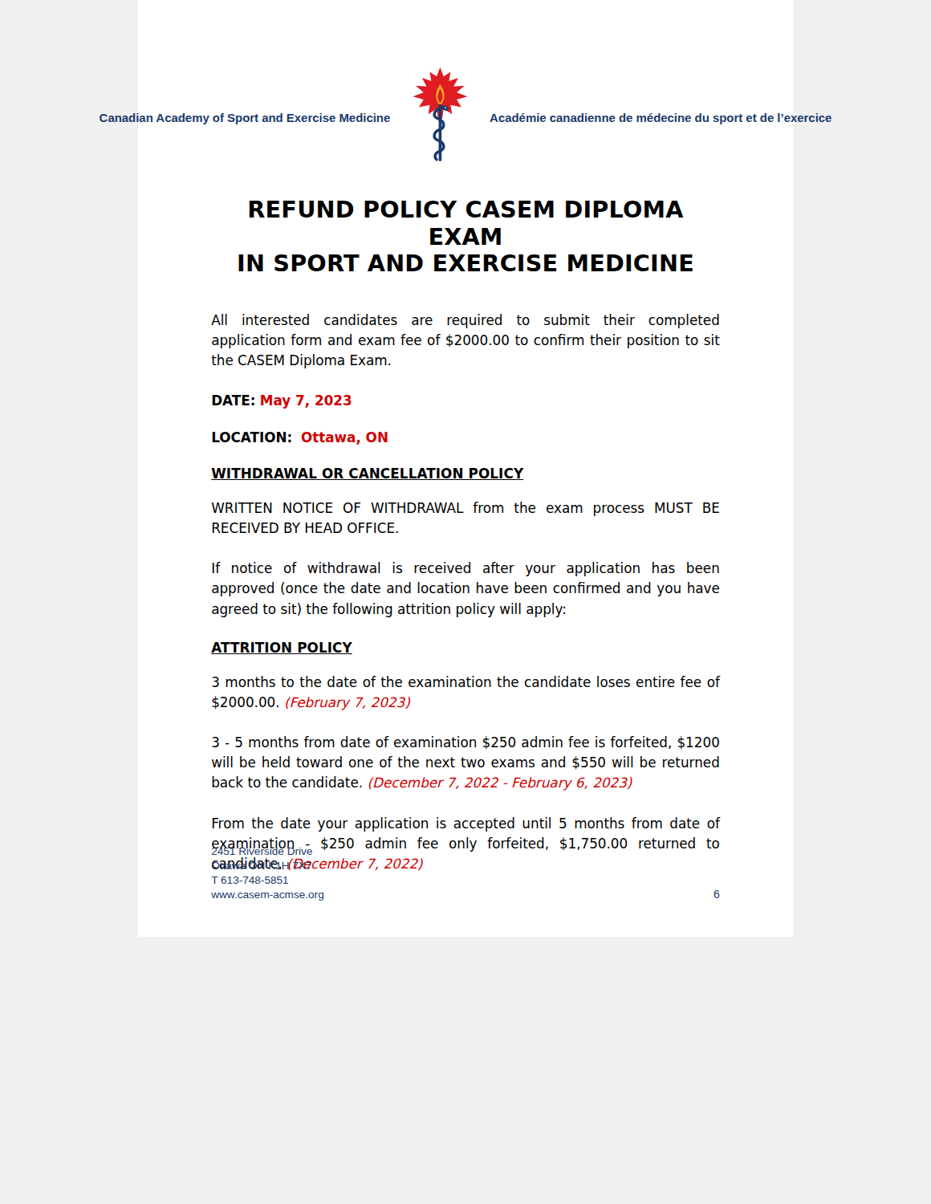Canadian Academy of Sport and Exercise Medicine
Académie canadienne de médecine du sport et de l’exercice
REFUND POLICY CASEM DIPLOMA EXAM
IN SPORT AND EXERCISE MEDICINE
All interested candidates are required to submit their completed application form and exam fee of $2000.00 to confirm their position to sit the CASEM Diploma Exam.
DATE: May 7, 2023
LOCATION: Ottawa, ON
WITHDRAWAL OR CANCELLATION POLICY
WRITTEN NOTICE OF WITHDRAWAL from the exam process MUST BE RECEIVED BY HEAD OFFICE.
If notice of withdrawal is received after your application has been approved (once the date and location have been confirmed and you have agreed to sit) the following attrition policy will apply:
ATTRITION POLICY
3 months to the date of the examination the candidate loses entire fee of $2000.00. (February 7, 2023)
3 - 5 months from date of examination $250 admin fee is forfeited, $1200 will be held toward one of the next two exams and $550 will be returned back to the candidate. (December 7, 2022 - February 6, 2023)
From the date your application is accepted until 5 months from date of examination - $250 admin fee only forfeited, $1,750.00 returned to candidate. (December 7, 2022)
2451 Riverside Drive
Ottawa ON K1H 7X7
T 613-748-5851
www.casem-acmse.org
6